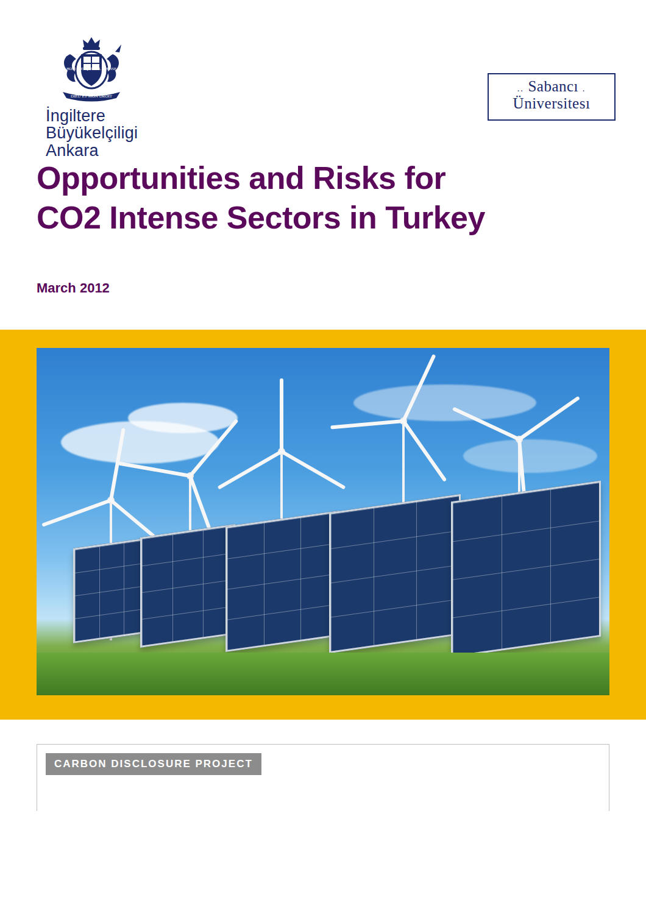DIEU ET MON DROIT HONI SOIT QUI MAL Y PENSE
İngiltere
Büyükelçiligi
Ankara
.. Sabancı .
Üniversitesı
Opportunities and Risks for
CO2 Intense Sectors in Turkey
March 2012
CARBON DISCLOSURE PROJECT